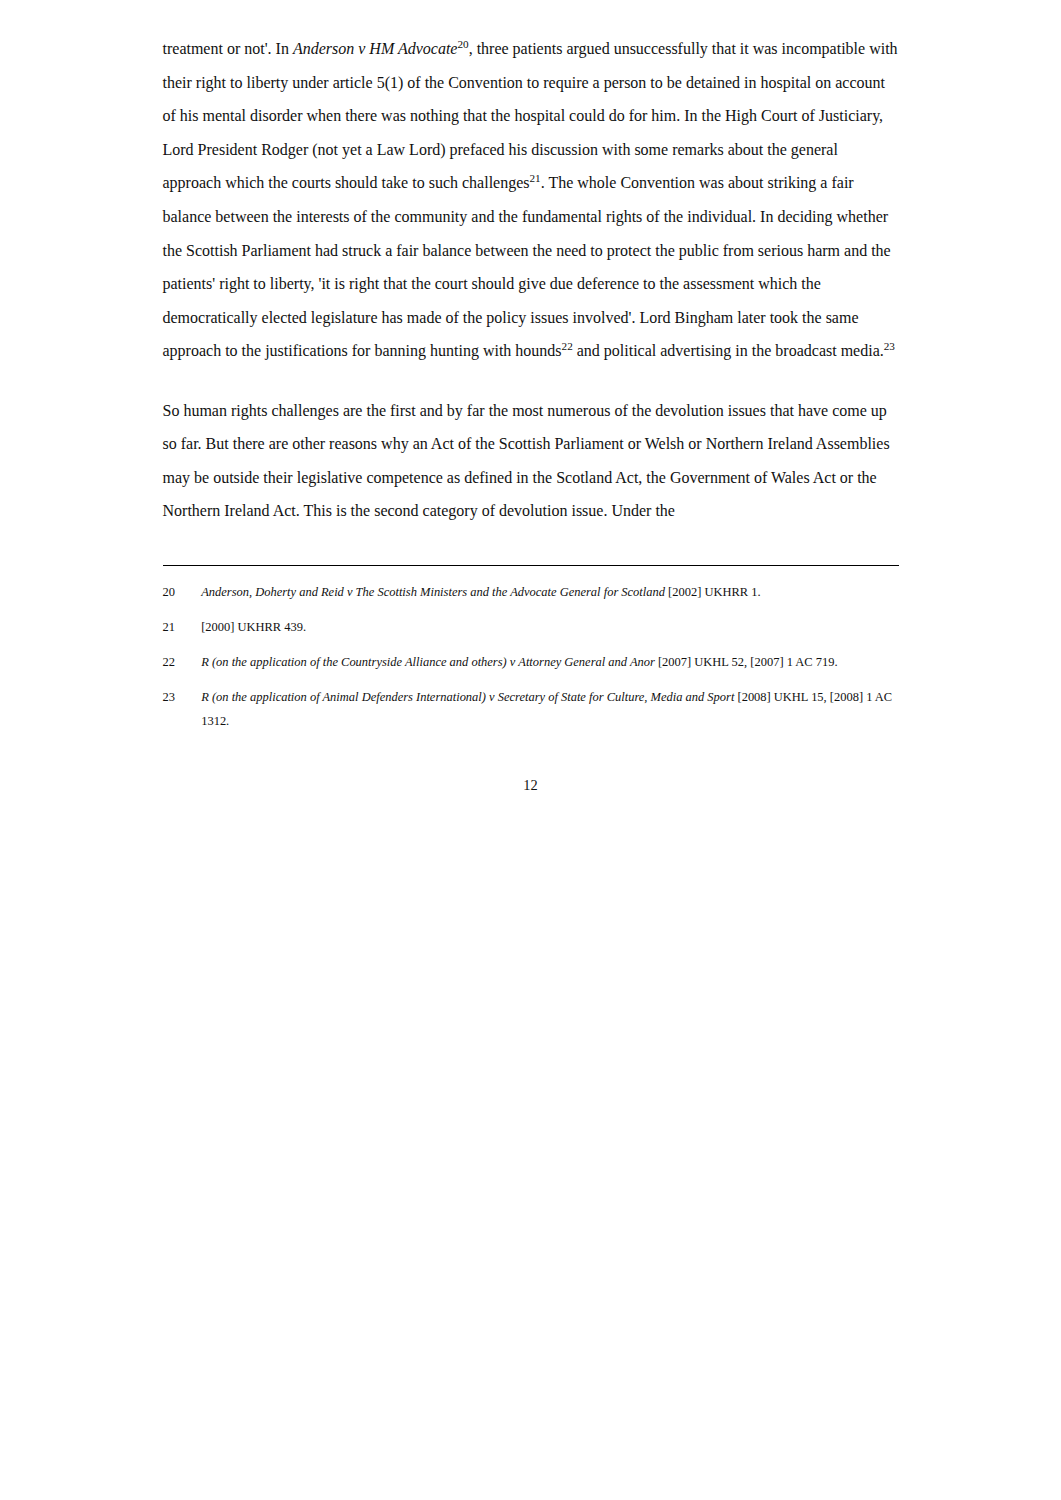treatment or not'. In Anderson v HM Advocate20, three patients argued unsuccessfully that it was incompatible with their right to liberty under article 5(1) of the Convention to require a person to be detained in hospital on account of his mental disorder when there was nothing that the hospital could do for him. In the High Court of Justiciary, Lord President Rodger (not yet a Law Lord) prefaced his discussion with some remarks about the general approach which the courts should take to such challenges21. The whole Convention was about striking a fair balance between the interests of the community and the fundamental rights of the individual. In deciding whether the Scottish Parliament had struck a fair balance between the need to protect the public from serious harm and the patients' right to liberty, 'it is right that the court should give due deference to the assessment which the democratically elected legislature has made of the policy issues involved'. Lord Bingham later took the same approach to the justifications for banning hunting with hounds22 and political advertising in the broadcast media.23
So human rights challenges are the first and by far the most numerous of the devolution issues that have come up so far. But there are other reasons why an Act of the Scottish Parliament or Welsh or Northern Ireland Assemblies may be outside their legislative competence as defined in the Scotland Act, the Government of Wales Act or the Northern Ireland Act. This is the second category of devolution issue. Under the
20 Anderson, Doherty and Reid v The Scottish Ministers and the Advocate General for Scotland [2002] UKHRR 1.
21[2000] UKHRR 439.
22 R (on the application of the Countryside Alliance and others) v Attorney General and Anor [2007] UKHL 52, [2007] 1 AC 719.
23 R (on the application of Animal Defenders International) v Secretary of State for Culture, Media and Sport [2008] UKHL 15, [2008] 1 AC 1312.
12